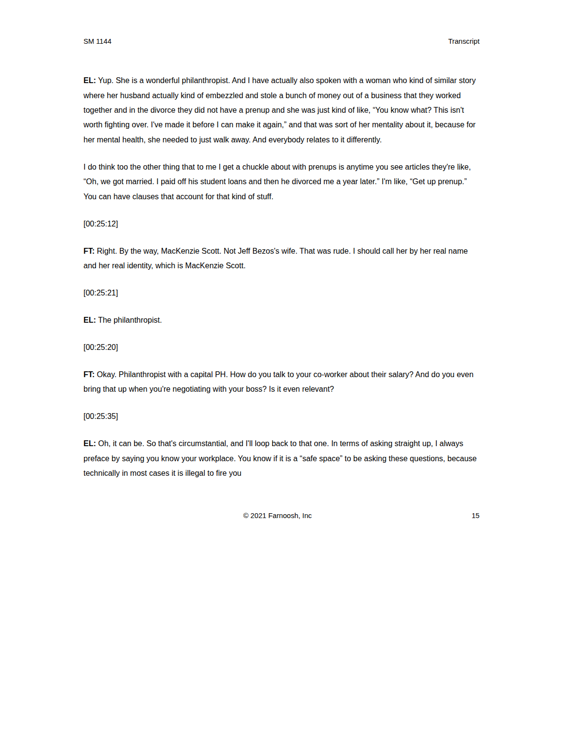SM 1144 Transcript
EL: Yup. She is a wonderful philanthropist. And I have actually also spoken with a woman who kind of similar story where her husband actually kind of embezzled and stole a bunch of money out of a business that they worked together and in the divorce they did not have a prenup and she was just kind of like, “You know what? This isn't worth fighting over. I've made it before I can make it again,” and that was sort of her mentality about it, because for her mental health, she needed to just walk away. And everybody relates to it differently.
I do think too the other thing that to me I get a chuckle about with prenups is anytime you see articles they're like, “Oh, we got married. I paid off his student loans and then he divorced me a year later.” I'm like, “Get up prenup.” You can have clauses that account for that kind of stuff.
[00:25:12]
FT: Right. By the way, MacKenzie Scott. Not Jeff Bezos's wife. That was rude. I should call her by her real name and her real identity, which is MacKenzie Scott.
[00:25:21]
EL: The philanthropist.
[00:25:20]
FT: Okay. Philanthropist with a capital PH. How do you talk to your co-worker about their salary? And do you even bring that up when you're negotiating with your boss? Is it even relevant?
[00:25:35]
EL: Oh, it can be. So that's circumstantial, and I'll loop back to that one. In terms of asking straight up, I always preface by saying you know your workplace. You know if it is a “safe space” to be asking these questions, because technically in most cases it is illegal to fire you
© 2021 Farnoosh, Inc 15